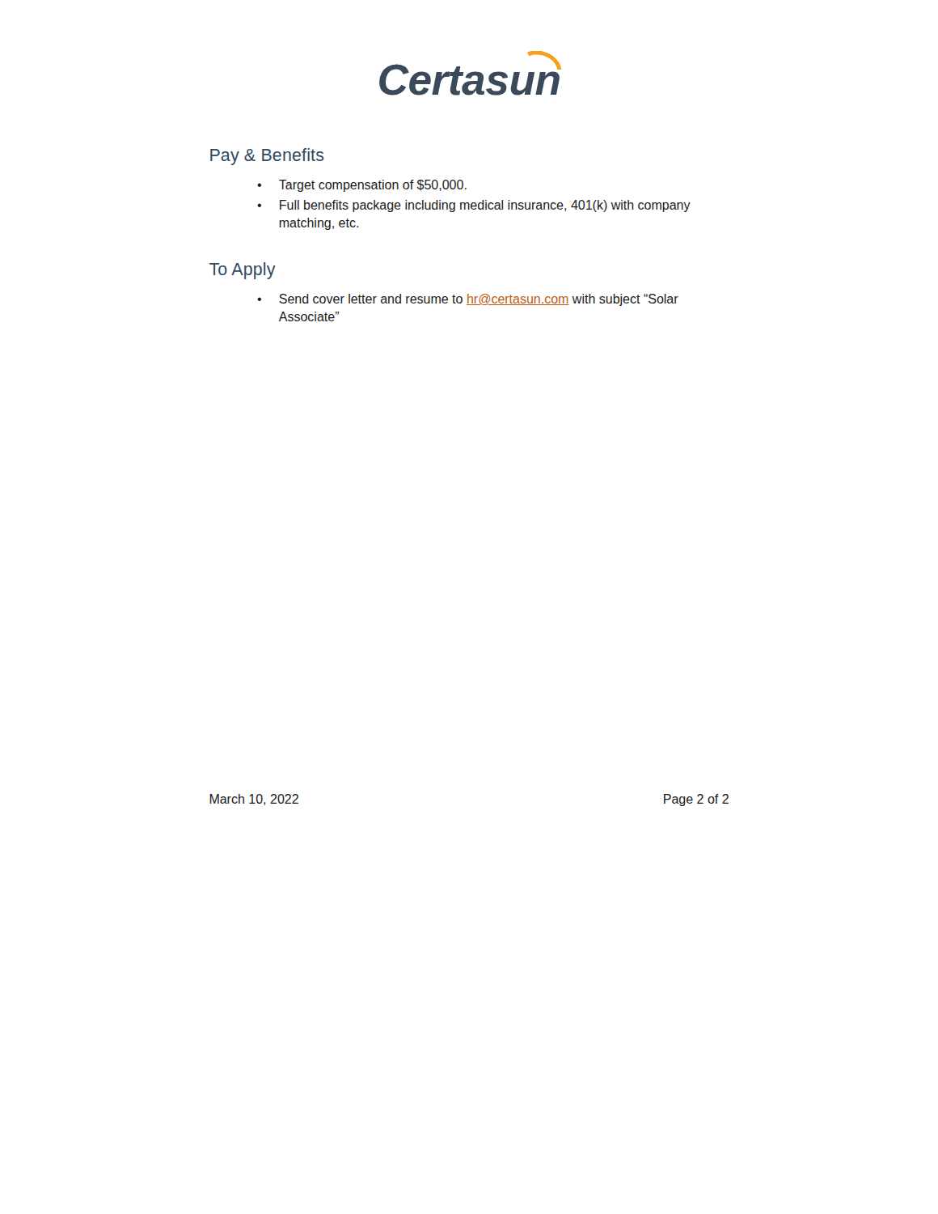Certasun
Pay & Benefits
Target compensation of $50,000.
Full benefits package including medical insurance, 401(k) with company matching, etc.
To Apply
Send cover letter and resume to hr@certasun.com with subject “Solar Associate”
March 10, 2022 Page 2 of 2